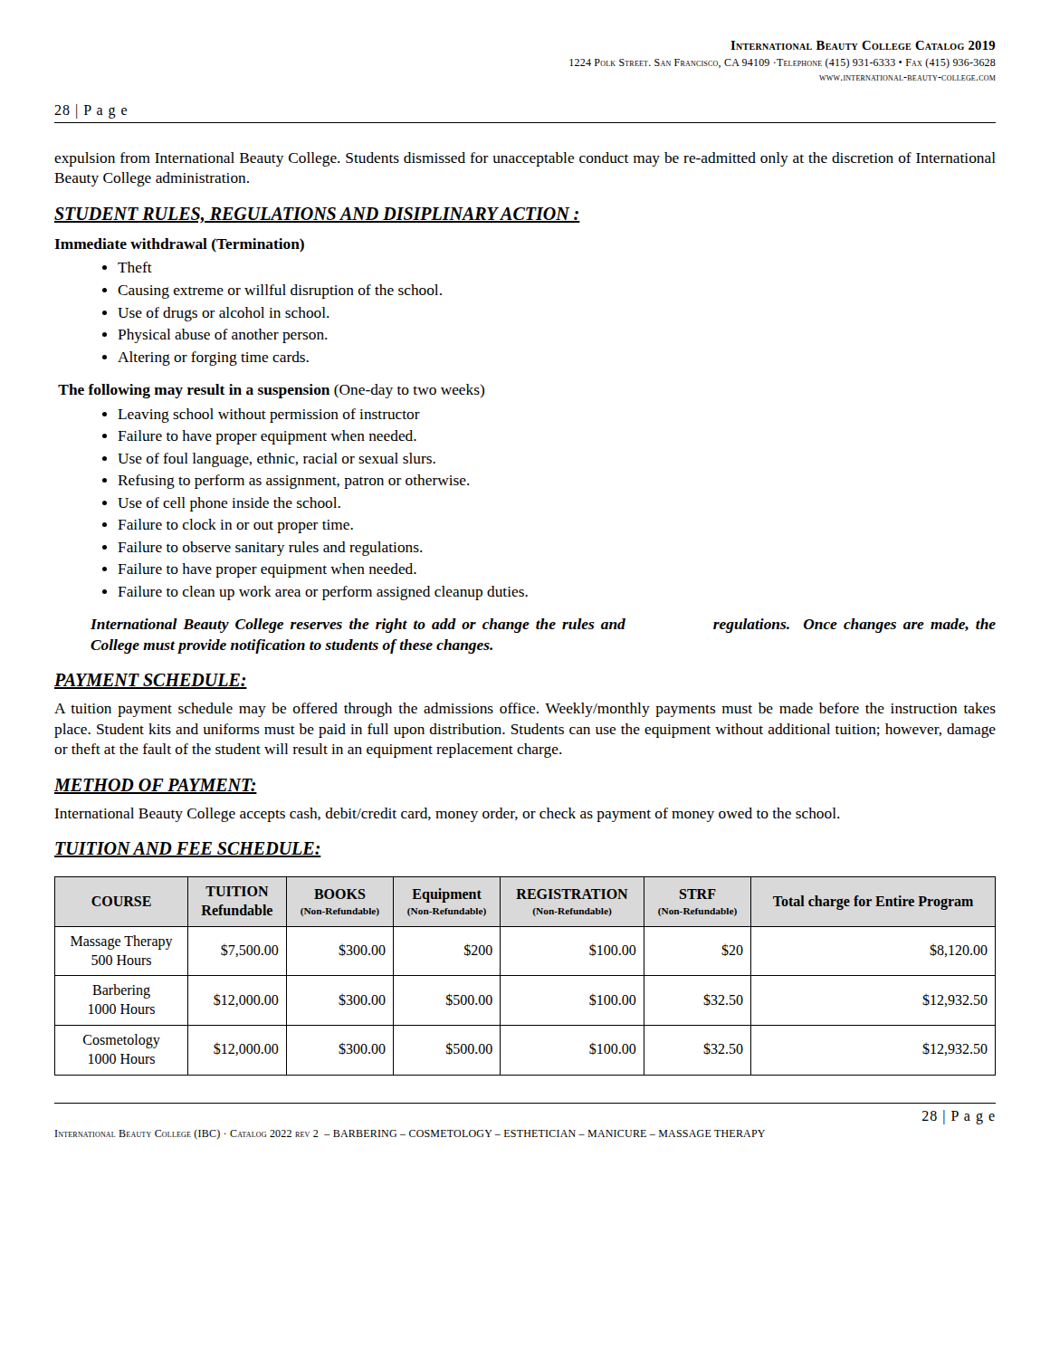International Beauty College Catalog 2019
1224 Polk Street. San Francisco, CA 94109 ·Telephone (415) 931-6333 • Fax (415) 936-3628
www.international-beauty-college.com
28 | P a g e
expulsion from International Beauty College. Students dismissed for unacceptable conduct may be re-admitted only at the discretion of International Beauty College administration.
STUDENT RULES, REGULATIONS AND DISIPLINARY ACTION :
Immediate withdrawal (Termination)
Theft
Causing extreme or willful disruption of the school.
Use of drugs or alcohol in school.
Physical abuse of another person.
Altering or forging time cards.
The following may result in a suspension (One-day to two weeks)
Leaving school without permission of instructor
Failure to have proper equipment when needed.
Use of foul language, ethnic, racial or sexual slurs.
Refusing to perform as assignment, patron or otherwise.
Use of cell phone inside the school.
Failure to clock in or out proper time.
Failure to observe sanitary rules and regulations.
Failure to have proper equipment when needed.
Failure to clean up work area or perform assigned cleanup duties.
International Beauty College reserves the right to add or change the rules and regulations. Once changes are made, the College must provide notification to students of these changes.
PAYMENT SCHEDULE:
A tuition payment schedule may be offered through the admissions office. Weekly/monthly payments must be made before the instruction takes place. Student kits and uniforms must be paid in full upon distribution. Students can use the equipment without additional tuition; however, damage or theft at the fault of the student will result in an equipment replacement charge.
METHOD OF PAYMENT:
International Beauty College accepts cash, debit/credit card, money order, or check as payment of money owed to the school.
TUITION AND FEE SCHEDULE:
| COURSE | TUITION Refundable | BOOKS (Non-Refundable) | Equipment (Non-Refundable) | REGISTRATION (Non-Refundable) | STRF (Non-Refundable) | Total charge for Entire Program |
| --- | --- | --- | --- | --- | --- | --- |
| Massage Therapy 500 Hours | $7,500.00 | $300.00 | $200 | $100.00 | $20 | $8,120.00 |
| Barbering 1000 Hours | $12,000.00 | $300.00 | $500.00 | $100.00 | $32.50 | $12,932.50 |
| Cosmetology 1000 Hours | $12,000.00 | $300.00 | $500.00 | $100.00 | $32.50 | $12,932.50 |
28 | P a g e
International Beauty College (IBC) · Catalog 2022 rev 2 – BARBERING – COSMETOLOGY – ESTHETICIAN – MANICURE – MASSAGE THERAPY